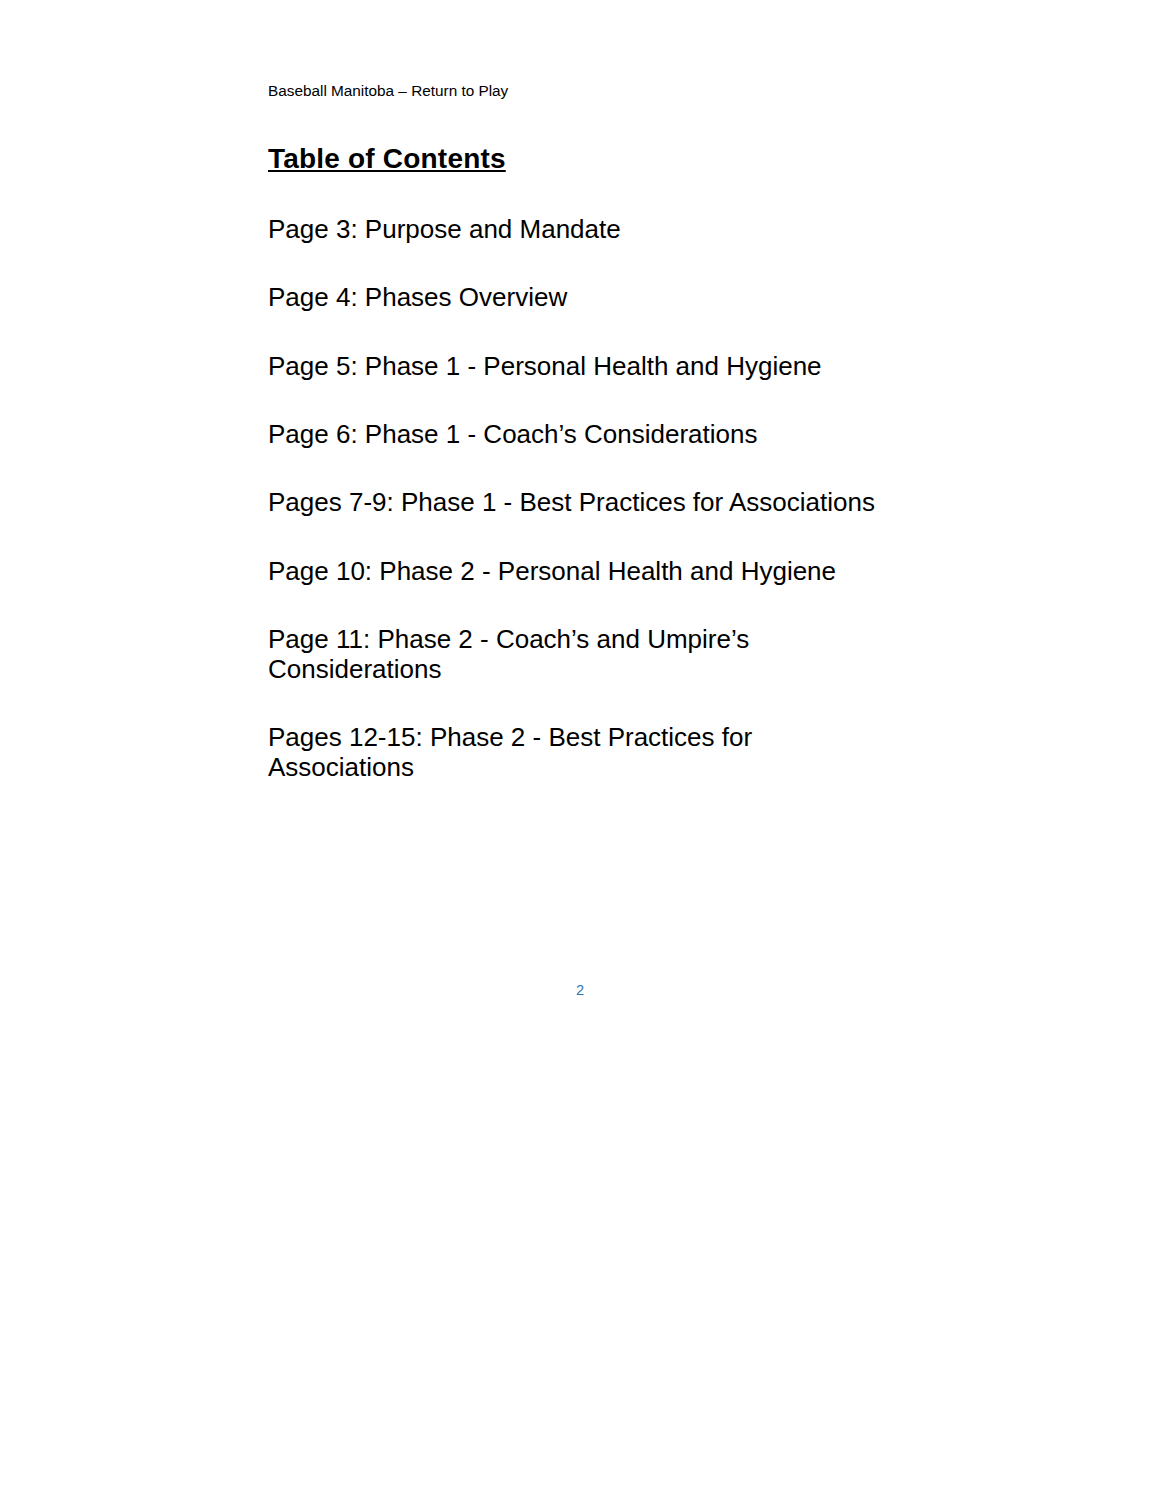Baseball Manitoba – Return to Play
Table of Contents
Page 3: Purpose and Mandate
Page 4: Phases Overview
Page 5: Phase 1 - Personal Health and Hygiene
Page 6: Phase 1 - Coach’s Considerations
Pages 7-9: Phase 1 - Best Practices for Associations
Page 10: Phase 2 - Personal Health and Hygiene
Page 11: Phase 2 - Coach’s and Umpire’s Considerations
Pages 12-15: Phase 2 - Best Practices for Associations
2